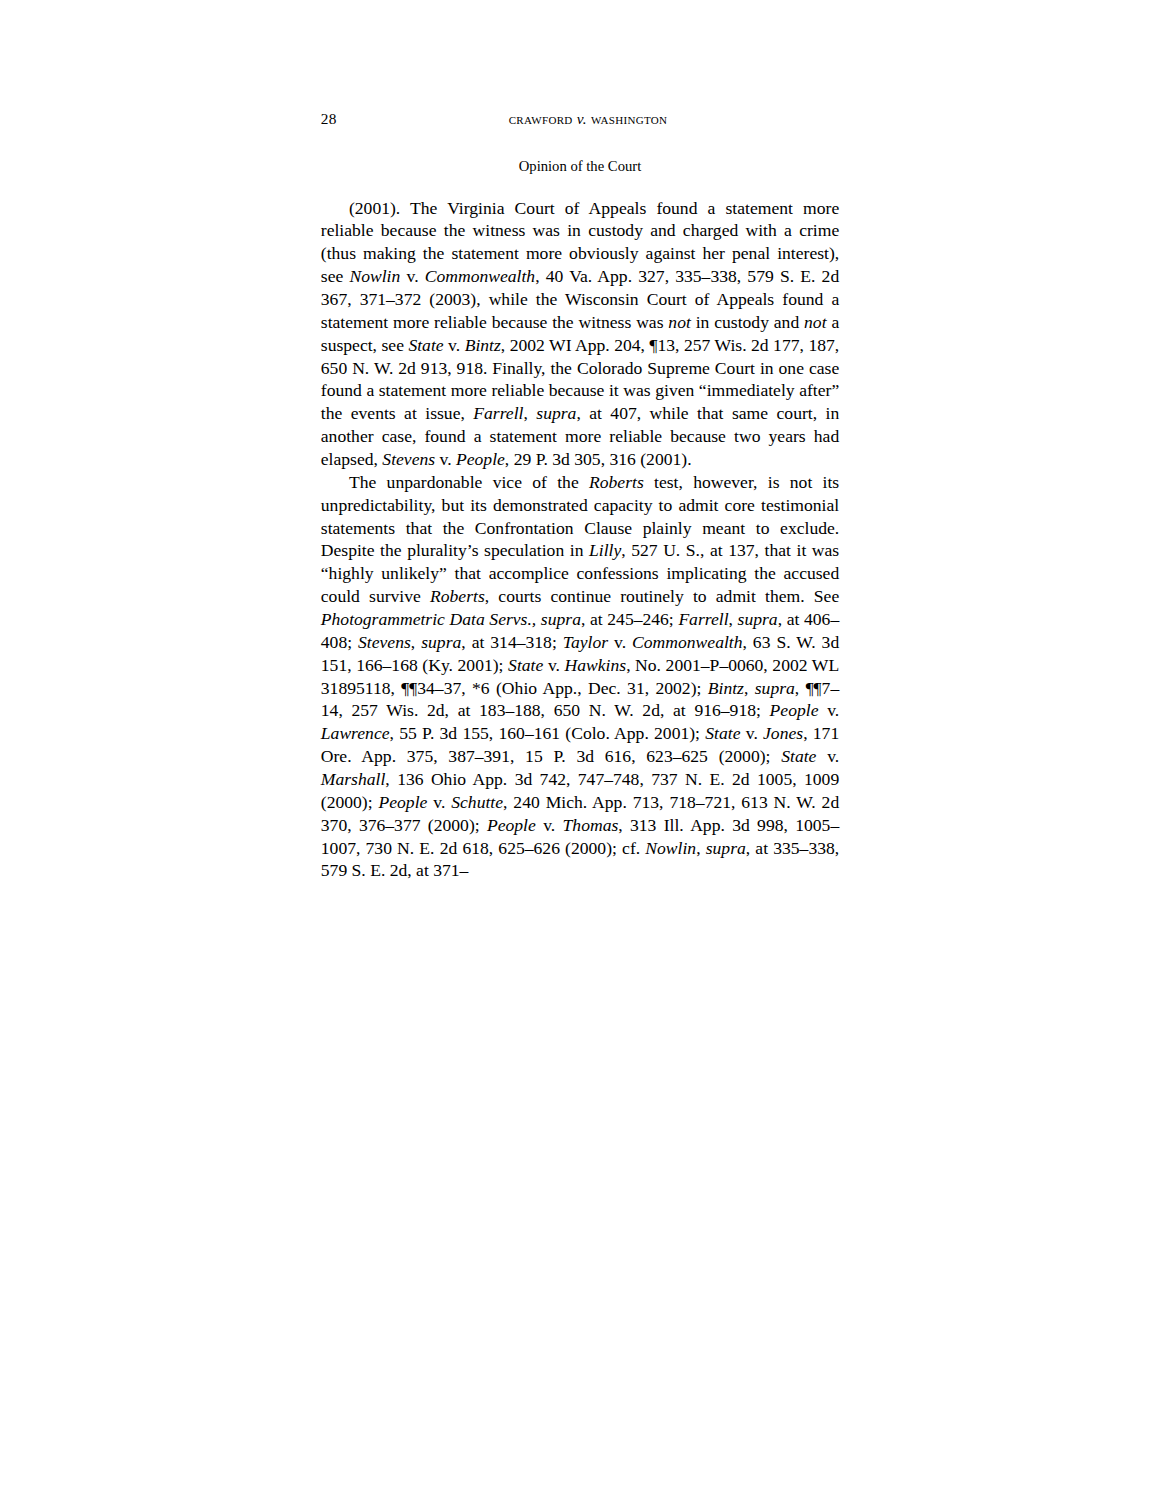28 Crawford v. Washington
Opinion of the Court
(2001). The Virginia Court of Appeals found a statement more reliable because the witness was in custody and charged with a crime (thus making the statement more obviously against her penal interest), see Nowlin v. Commonwealth, 40 Va. App. 327, 335–338, 579 S. E. 2d 367, 371–372 (2003), while the Wisconsin Court of Appeals found a statement more reliable because the witness was not in custody and not a suspect, see State v. Bintz, 2002 WI App. 204, ¶13, 257 Wis. 2d 177, 187, 650 N. W. 2d 913, 918. Finally, the Colorado Supreme Court in one case found a statement more reliable because it was given “immediately after” the events at issue, Farrell, supra, at 407, while that same court, in another case, found a statement more reliable because two years had elapsed, Stevens v. People, 29 P. 3d 305, 316 (2001).
The unpardonable vice of the Roberts test, however, is not its unpredictability, but its demonstrated capacity to admit core testimonial statements that the Confrontation Clause plainly meant to exclude. Despite the plurality’s speculation in Lilly, 527 U. S., at 137, that it was “highly unlikely” that accomplice confessions implicating the accused could survive Roberts, courts continue routinely to admit them. See Photogrammetric Data Servs., supra, at 245–246; Farrell, supra, at 406–408; Stevens, supra, at 314–318; Taylor v. Commonwealth, 63 S. W. 3d 151, 166–168 (Ky. 2001); State v. Hawkins, No. 2001–P–0060, 2002 WL 31895118, ¶¶34–37, *6 (Ohio App., Dec. 31, 2002); Bintz, supra, ¶¶7–14, 257 Wis. 2d, at 183–188, 650 N. W. 2d, at 916–918; People v. Lawrence, 55 P. 3d 155, 160–161 (Colo. App. 2001); State v. Jones, 171 Ore. App. 375, 387–391, 15 P. 3d 616, 623–625 (2000); State v. Marshall, 136 Ohio App. 3d 742, 747–748, 737 N. E. 2d 1005, 1009 (2000); People v. Schutte, 240 Mich. App. 713, 718–721, 613 N. W. 2d 370, 376–377 (2000); People v. Thomas, 313 Ill. App. 3d 998, 1005–1007, 730 N. E. 2d 618, 625–626 (2000); cf. Nowlin, supra, at 335–338, 579 S. E. 2d, at 371–